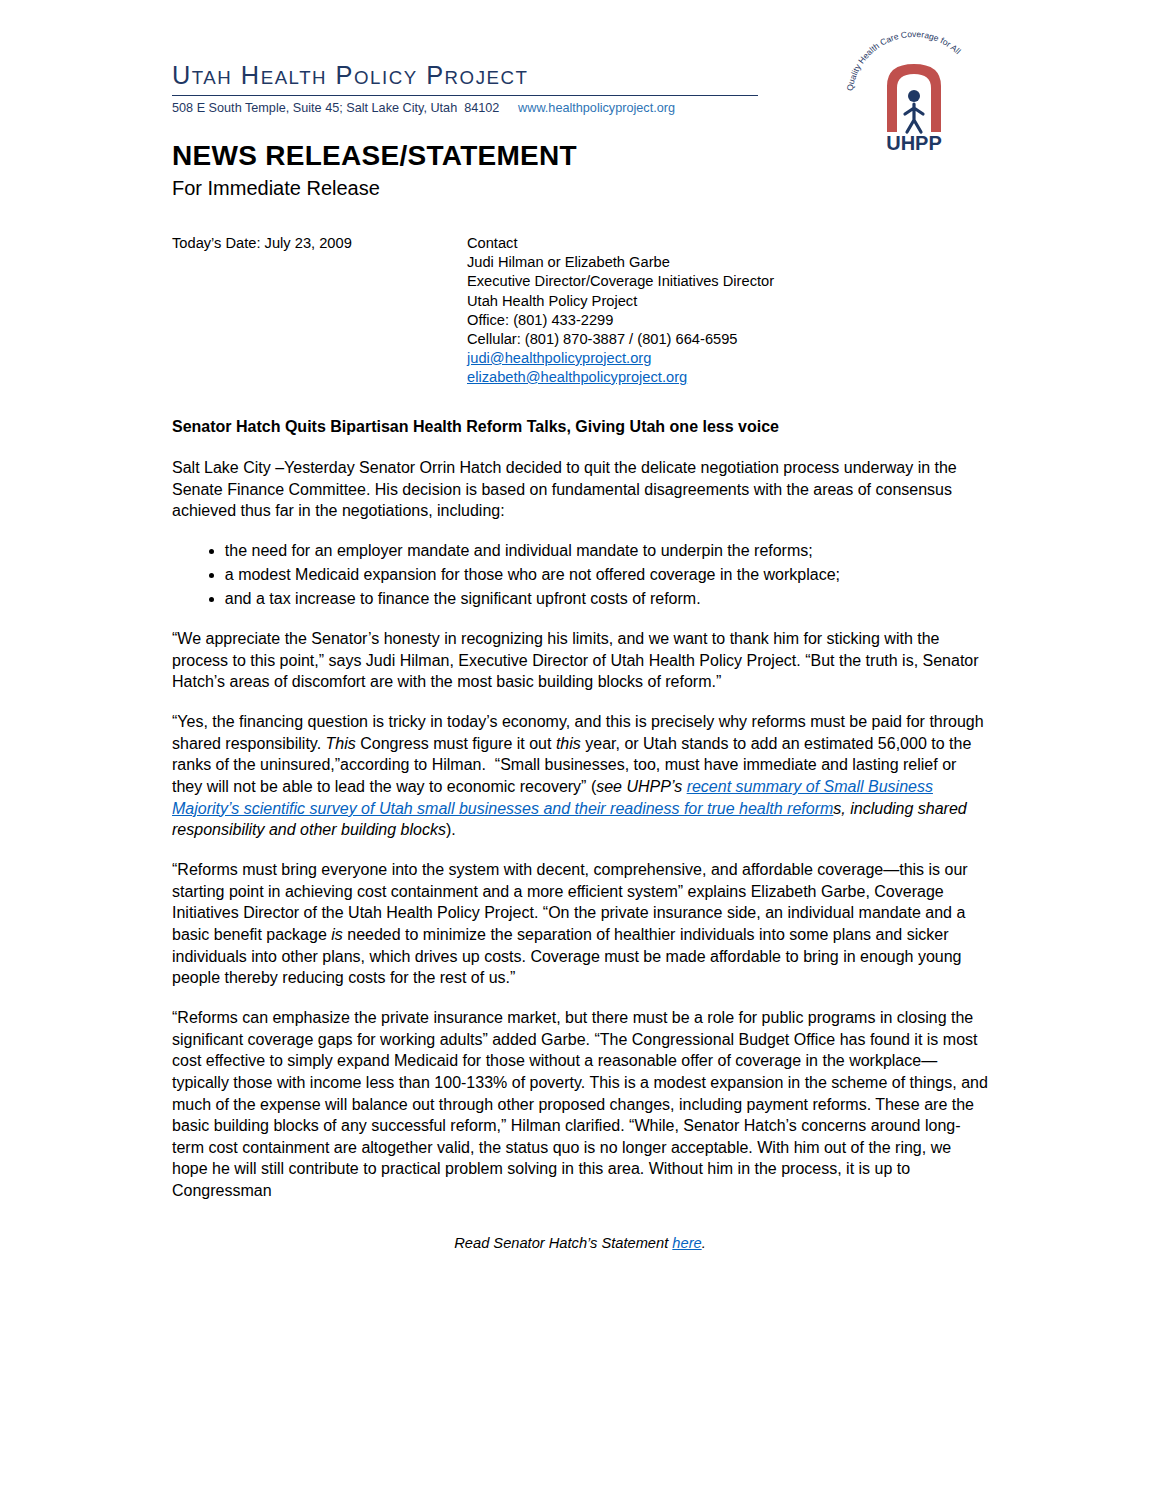UHPP Logo Quality Health Care Coverage for All UHPP
UTAH HEALTH POLICY PROJECT
508 E South Temple, Suite 45; Salt Lake City, Utah 84102 www.healthpolicyproject.org
NEWS RELEASE/STATEMENT
For Immediate Release
Today’s Date: July 23, 2009
Contact Judi Hilman or Elizabeth Garbe
Executive Director/Coverage Initiatives Director
Utah Health Policy Project
Office: (801) 433-2299
Cellular: (801) 870-3887 / (801) 664-6595
judi@healthpolicyproject.org
elizabeth@healthpolicyproject.org
Senator Hatch Quits Bipartisan Health Reform Talks, Giving Utah one less voice
Salt Lake City –Yesterday Senator Orrin Hatch decided to quit the delicate negotiation process underway in the Senate Finance Committee. His decision is based on fundamental disagreements with the areas of consensus achieved thus far in the negotiations, including:
the need for an employer mandate and individual mandate to underpin the reforms;
a modest Medicaid expansion for those who are not offered coverage in the workplace;
and a tax increase to finance the significant upfront costs of reform.
“We appreciate the Senator’s honesty in recognizing his limits, and we want to thank him for sticking with the process to this point,” says Judi Hilman, Executive Director of Utah Health Policy Project. “But the truth is, Senator Hatch’s areas of discomfort are with the most basic building blocks of reform.”
“Yes, the financing question is tricky in today’s economy, and this is precisely why reforms must be paid for through shared responsibility. This Congress must figure it out this year, or Utah stands to add an estimated 56,000 to the ranks of the uninsured,”according to Hilman. “Small businesses, too, must have immediate and lasting relief or they will not be able to lead the way to economic recovery” (see UHPP’s recent summary of Small Business Majority’s scientific survey of Utah small businesses and their readiness for true health reforms, including shared responsibility and other building blocks).
“Reforms must bring everyone into the system with decent, comprehensive, and affordable coverage—this is our starting point in achieving cost containment and a more efficient system” explains Elizabeth Garbe, Coverage Initiatives Director of the Utah Health Policy Project. “On the private insurance side, an individual mandate and a basic benefit package is needed to minimize the separation of healthier individuals into some plans and sicker individuals into other plans, which drives up costs. Coverage must be made affordable to bring in enough young people thereby reducing costs for the rest of us.”
“Reforms can emphasize the private insurance market, but there must be a role for public programs in closing the significant coverage gaps for working adults” added Garbe. “The Congressional Budget Office has found it is most cost effective to simply expand Medicaid for those without a reasonable offer of coverage in the workplace—typically those with income less than 100-133% of poverty. This is a modest expansion in the scheme of things, and much of the expense will balance out through other proposed changes, including payment reforms. These are the basic building blocks of any successful reform,” Hilman clarified. “While, Senator Hatch’s concerns around long-term cost containment are altogether valid, the status quo is no longer acceptable. With him out of the ring, we hope he will still contribute to practical problem solving in this area. Without him in the process, it is up to Congressman
Read Senator Hatch’s Statement here.